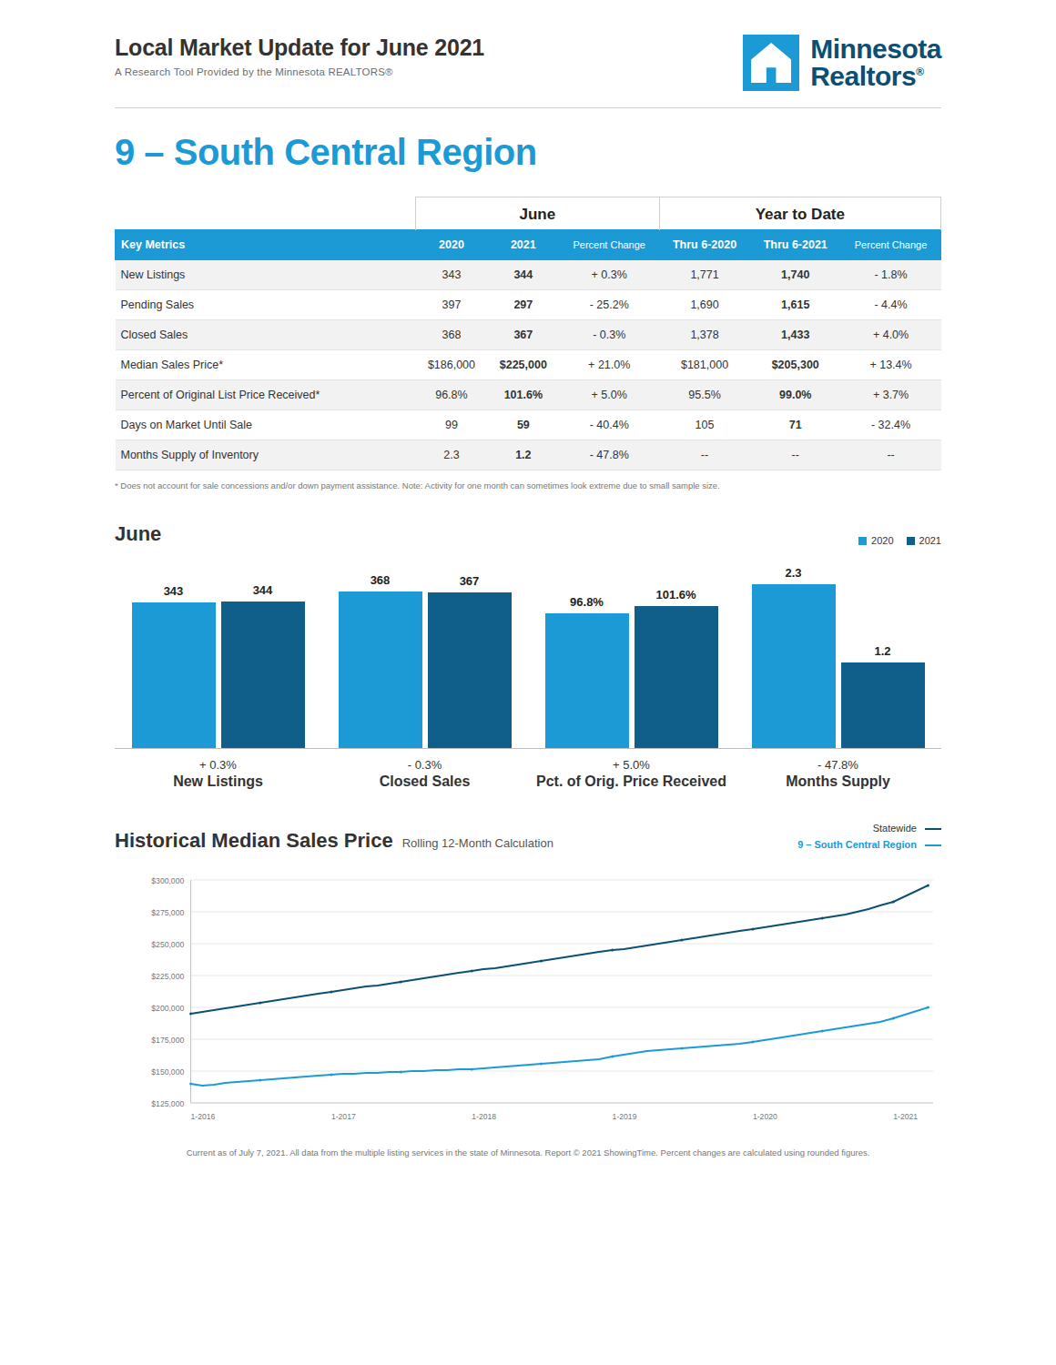Local Market Update for June 2021
A Research Tool Provided by the Minnesota REALTORS®
Minnesota Realtors®
9 – South Central Region
| | June | Year to Date |
| --- | --- | --- |
| Key Metrics | 2020 | 2021 | Percent Change | Thru 6-2020 | Thru 6-2021 | Percent Change |
| New Listings | 343 | 344 | + 0.3% | 1,771 | 1,740 | - 1.8% |
| Pending Sales | 397 | 297 | - 25.2% | 1,690 | 1,615 | - 4.4% |
| Closed Sales | 368 | 367 | - 0.3% | 1,378 | 1,433 | + 4.0% |
| Median Sales Price* | $186,000 | $225,000 | + 21.0% | $181,000 | $205,300 | + 13.4% |
| Percent of Original List Price Received* | 96.8% | 101.6% | + 5.0% | 95.5% | 99.0% | + 3.7% |
| Days on Market Until Sale | 99 | 59 | - 40.4% | 105 | 71 | - 32.4% |
| Months Supply of Inventory | 2.3 | 1.2 | - 47.8% | -- | -- | -- |
* Does not account for sale concessions and/or down payment assistance. Note: Activity for one month can sometimes look extreme due to small sample size.
June
2020 2021
343
344
368
367
96.8%
101.6%
2.3
1.2
+ 0.3%
New Listings
- 0.3%
Closed Sales
+ 5.0%
Pct. of Orig. Price Received
- 47.8%
Months Supply
Historical Median Sales Price
Rolling 12-Month Calculation
Statewide
9 – South Central Region
$300,000 $275,000 $250,000 $225,000 $200,000 $175,000 $150,000 $125,000 1-2016 1-2017 1-2018 1-2019 1-2020 1-2021
Current as of July 7, 2021. All data from the multiple listing services in the state of Minnesota. Report © 2021 ShowingTime. Percent changes are calculated using rounded figures.